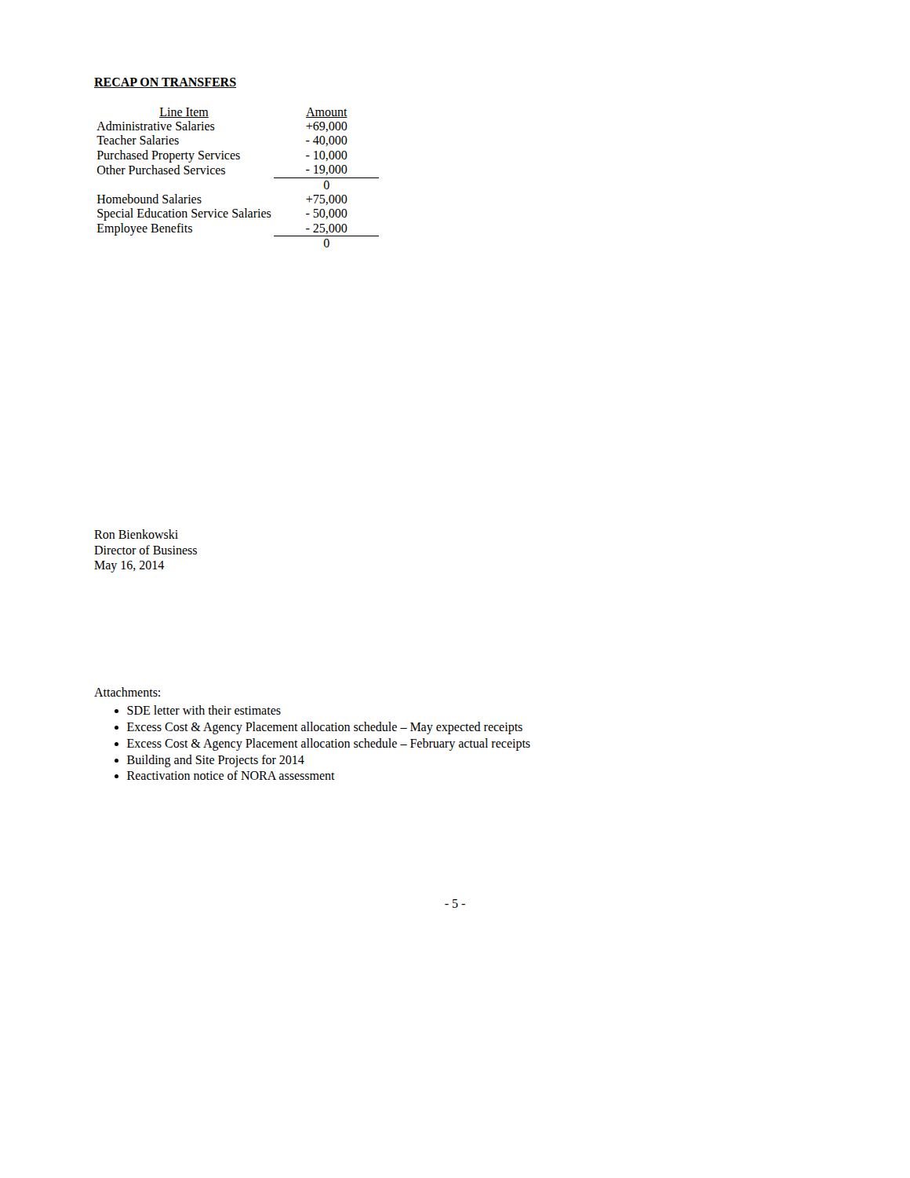RECAP ON TRANSFERS
| Line Item | Amount |
| --- | --- |
| Administrative Salaries | +69,000 |
| Teacher Salaries | - 40,000 |
| Purchased Property Services | - 10,000 |
| Other Purchased Services | - 19,000 |
| | 0 |
| Homebound Salaries | +75,000 |
| Special Education Service Salaries | - 50,000 |
| Employee Benefits | - 25,000 |
| | 0 |
Ron Bienkowski
Director of Business
May 16, 2014
Attachments:
SDE letter with their estimates
Excess Cost & Agency Placement allocation schedule – May expected receipts
Excess Cost & Agency Placement allocation schedule – February actual receipts
Building and Site Projects for 2014
Reactivation notice of NORA assessment
- 5 -